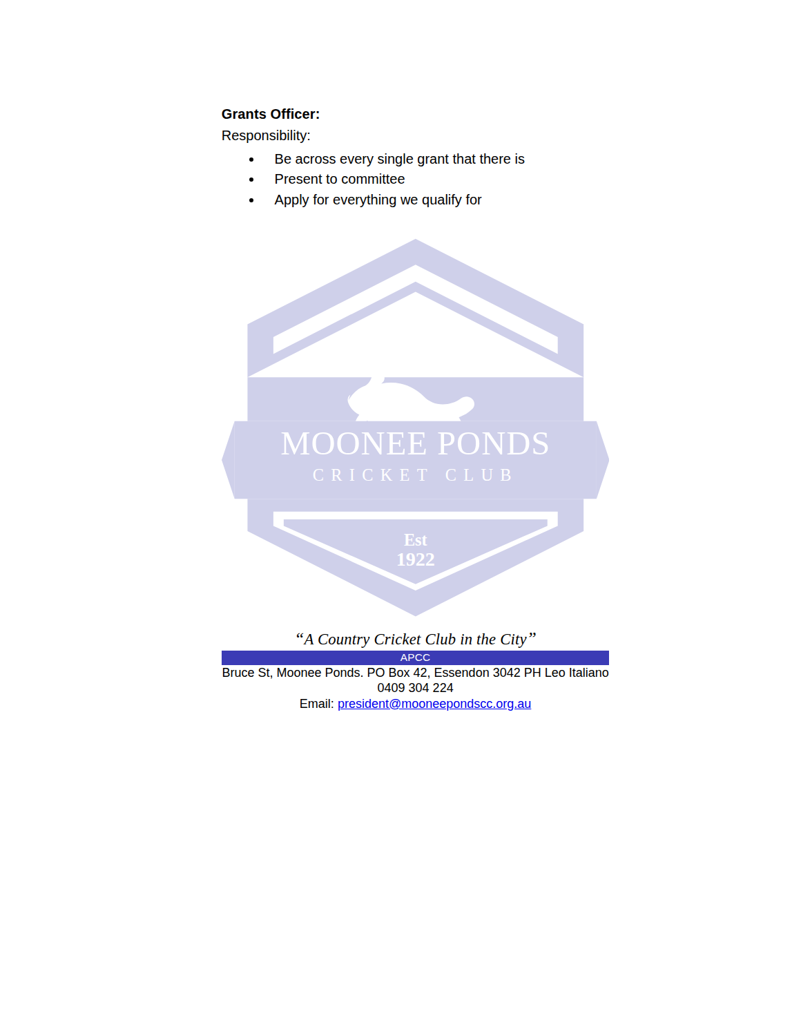Grants Officer:
Responsibility:
Be across every single grant that there is
Present to committee
Apply for everything we qualify for
MOONEE PONDS CRICKET CLUB Est 1922
“A Country Cricket Club in the City”
APCC
Bruce St, Moonee Ponds. PO Box 42, Essendon 3042 PH Leo Italiano 0409 304 224
Email: president@mooneepondscc.org.au